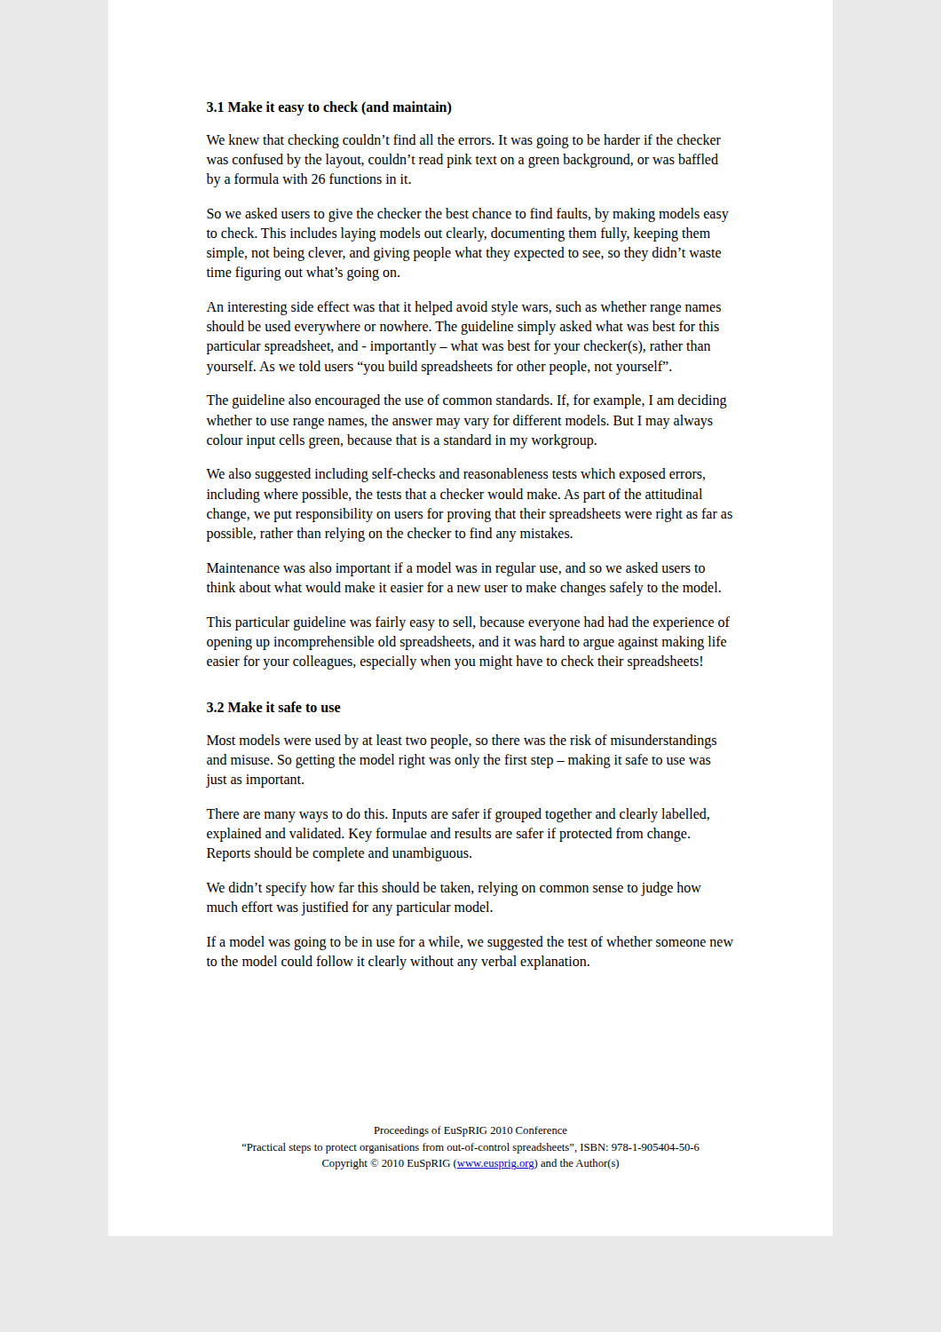3.1 Make it easy to check (and maintain)
We knew that checking couldn’t find all the errors. It was going to be harder if the checker was confused by the layout, couldn’t read pink text on a green background, or was baffled by a formula with 26 functions in it.
So we asked users to give the checker the best chance to find faults, by making models easy to check. This includes laying models out clearly, documenting them fully, keeping them simple, not being clever, and giving people what they expected to see, so they didn’t waste time figuring out what’s going on.
An interesting side effect was that it helped avoid style wars, such as whether range names should be used everywhere or nowhere. The guideline simply asked what was best for this particular spreadsheet, and - importantly – what was best for your checker(s), rather than yourself. As we told users “you build spreadsheets for other people, not yourself”.
The guideline also encouraged the use of common standards. If, for example, I am deciding whether to use range names, the answer may vary for different models. But I may always colour input cells green, because that is a standard in my workgroup.
We also suggested including self-checks and reasonableness tests which exposed errors, including where possible, the tests that a checker would make. As part of the attitudinal change, we put responsibility on users for proving that their spreadsheets were right as far as possible, rather than relying on the checker to find any mistakes.
Maintenance was also important if a model was in regular use, and so we asked users to think about what would make it easier for a new user to make changes safely to the model.
This particular guideline was fairly easy to sell, because everyone had had the experience of opening up incomprehensible old spreadsheets, and it was hard to argue against making life easier for your colleagues, especially when you might have to check their spreadsheets!
3.2 Make it safe to use
Most models were used by at least two people, so there was the risk of misunderstandings and misuse. So getting the model right was only the first step – making it safe to use was just as important.
There are many ways to do this. Inputs are safer if grouped together and clearly labelled, explained and validated. Key formulae and results are safer if protected from change. Reports should be complete and unambiguous.
We didn’t specify how far this should be taken, relying on common sense to judge how much effort was justified for any particular model.
If a model was going to be in use for a while, we suggested the test of whether someone new to the model could follow it clearly without any verbal explanation.
Proceedings of EuSpRIG 2010 Conference
“Practical steps to protect organisations from out-of-control spreadsheets”, ISBN: 978-1-905404-50-6
Copyright © 2010 EuSpRIG (www.eusprig.org) and the Author(s)